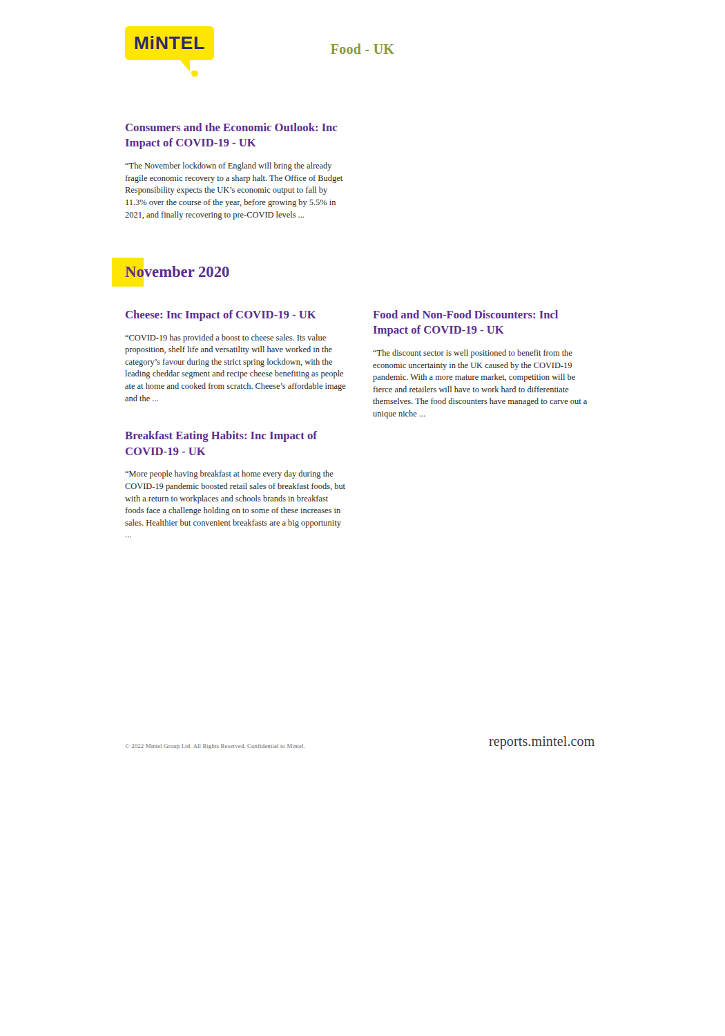MiNTEL
Food - UK
Consumers and the Economic Outlook: Inc Impact of COVID-19 - UK
“The November lockdown of England will bring the already fragile economic recovery to a sharp halt. The Office of Budget Responsibility expects the UK’s economic output to fall by 11.3% over the course of the year, before growing by 5.5% in 2021, and finally recovering to pre-COVID levels ...
November 2020
Cheese: Inc Impact of COVID-19 - UK
“COVID-19 has provided a boost to cheese sales. Its value proposition, shelf life and versatility will have worked in the category’s favour during the strict spring lockdown, with the leading cheddar segment and recipe cheese benefiting as people ate at home and cooked from scratch. Cheese’s affordable image and the ...
Breakfast Eating Habits: Inc Impact of COVID-19 - UK
“More people having breakfast at home every day during the COVID-19 pandemic boosted retail sales of breakfast foods, but with a return to workplaces and schools brands in breakfast foods face a challenge holding on to some of these increases in sales. Healthier but convenient breakfasts are a big opportunity ...
Food and Non-Food Discounters: Incl Impact of COVID-19 - UK
“The discount sector is well positioned to benefit from the economic uncertainty in the UK caused by the COVID-19 pandemic. With a more mature market, competition will be fierce and retailers will have to work hard to differentiate themselves. The food discounters have managed to carve out a unique niche ...
© 2022 Mintel Group Ltd. All Rights Reserved. Confidential to Mintel.
reports.mintel.com